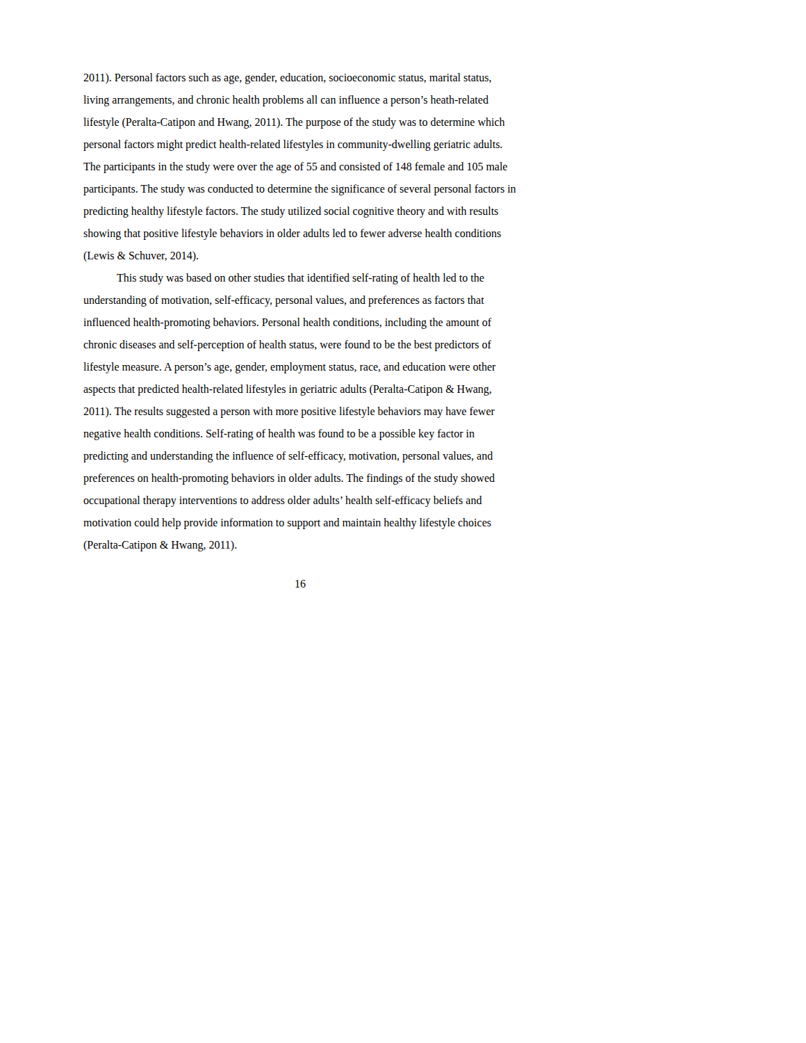2011). Personal factors such as age, gender, education, socioeconomic status, marital status, living arrangements, and chronic health problems all can influence a person’s heath-related lifestyle (Peralta-Catipon and Hwang, 2011). The purpose of the study was to determine which personal factors might predict health-related lifestyles in community-dwelling geriatric adults. The participants in the study were over the age of 55 and consisted of 148 female and 105 male participants. The study was conducted to determine the significance of several personal factors in predicting healthy lifestyle factors. The study utilized social cognitive theory and with results showing that positive lifestyle behaviors in older adults led to fewer adverse health conditions (Lewis & Schuver, 2014).
This study was based on other studies that identified self-rating of health led to the understanding of motivation, self-efficacy, personal values, and preferences as factors that influenced health-promoting behaviors. Personal health conditions, including the amount of chronic diseases and self-perception of health status, were found to be the best predictors of lifestyle measure. A person’s age, gender, employment status, race, and education were other aspects that predicted health-related lifestyles in geriatric adults (Peralta-Catipon & Hwang, 2011). The results suggested a person with more positive lifestyle behaviors may have fewer negative health conditions. Self-rating of health was found to be a possible key factor in predicting and understanding the influence of self-efficacy, motivation, personal values, and preferences on health-promoting behaviors in older adults. The findings of the study showed occupational therapy interventions to address older adults’ health self-efficacy beliefs and motivation could help provide information to support and maintain healthy lifestyle choices (Peralta-Catipon & Hwang, 2011).
16